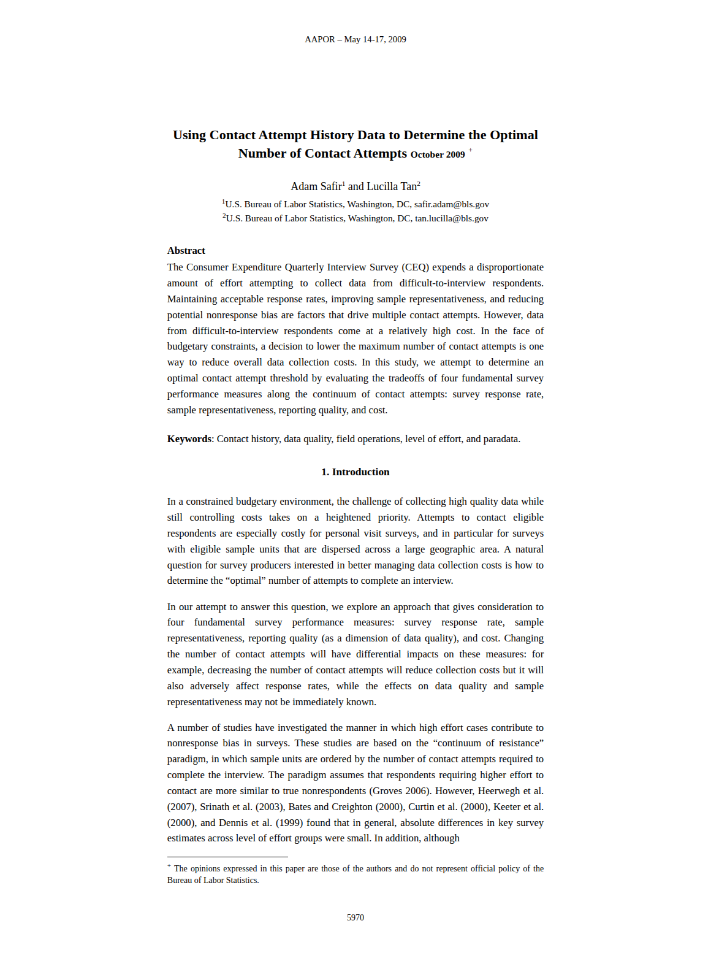AAPOR – May 14-17, 2009
Using Contact Attempt History Data to Determine the Optimal Number of Contact Attempts October 2009 +
Adam Safir1 and Lucilla Tan2
1U.S. Bureau of Labor Statistics, Washington, DC, safir.adam@bls.gov
2U.S. Bureau of Labor Statistics, Washington, DC, tan.lucilla@bls.gov
Abstract
The Consumer Expenditure Quarterly Interview Survey (CEQ) expends a disproportionate amount of effort attempting to collect data from difficult-to-interview respondents. Maintaining acceptable response rates, improving sample representativeness, and reducing potential nonresponse bias are factors that drive multiple contact attempts. However, data from difficult-to-interview respondents come at a relatively high cost. In the face of budgetary constraints, a decision to lower the maximum number of contact attempts is one way to reduce overall data collection costs. In this study, we attempt to determine an optimal contact attempt threshold by evaluating the tradeoffs of four fundamental survey performance measures along the continuum of contact attempts: survey response rate, sample representativeness, reporting quality, and cost.
Keywords: Contact history, data quality, field operations, level of effort, and paradata.
1. Introduction
In a constrained budgetary environment, the challenge of collecting high quality data while still controlling costs takes on a heightened priority. Attempts to contact eligible respondents are especially costly for personal visit surveys, and in particular for surveys with eligible sample units that are dispersed across a large geographic area. A natural question for survey producers interested in better managing data collection costs is how to determine the “optimal” number of attempts to complete an interview.
In our attempt to answer this question, we explore an approach that gives consideration to four fundamental survey performance measures: survey response rate, sample representativeness, reporting quality (as a dimension of data quality), and cost. Changing the number of contact attempts will have differential impacts on these measures: for example, decreasing the number of contact attempts will reduce collection costs but it will also adversely affect response rates, while the effects on data quality and sample representativeness may not be immediately known.
A number of studies have investigated the manner in which high effort cases contribute to nonresponse bias in surveys. These studies are based on the “continuum of resistance” paradigm, in which sample units are ordered by the number of contact attempts required to complete the interview. The paradigm assumes that respondents requiring higher effort to contact are more similar to true nonrespondents (Groves 2006). However, Heerwegh et al. (2007), Srinath et al. (2003), Bates and Creighton (2000), Curtin et al. (2000), Keeter et al. (2000), and Dennis et al. (1999) found that in general, absolute differences in key survey estimates across level of effort groups were small. In addition, although
+ The opinions expressed in this paper are those of the authors and do not represent official policy of the Bureau of Labor Statistics.
5970